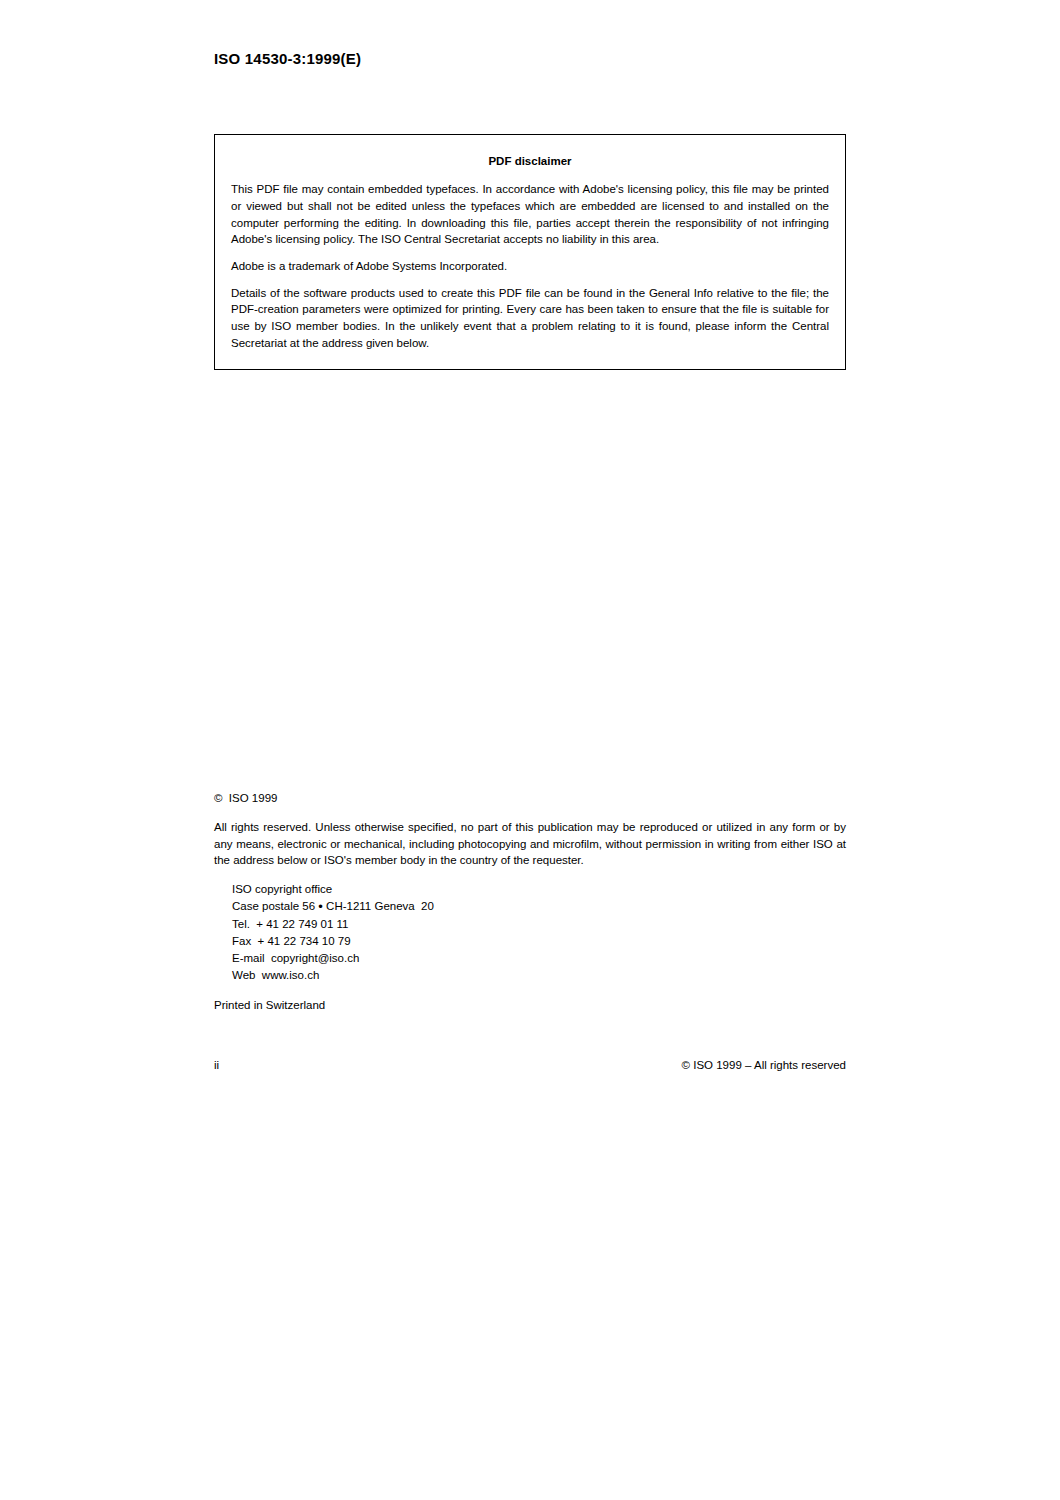ISO 14530-3:1999(E)
PDF disclaimer
This PDF file may contain embedded typefaces. In accordance with Adobe's licensing policy, this file may be printed or viewed but shall not be edited unless the typefaces which are embedded are licensed to and installed on the computer performing the editing. In downloading this file, parties accept therein the responsibility of not infringing Adobe's licensing policy. The ISO Central Secretariat accepts no liability in this area.
Adobe is a trademark of Adobe Systems Incorporated.
Details of the software products used to create this PDF file can be found in the General Info relative to the file; the PDF-creation parameters were optimized for printing. Every care has been taken to ensure that the file is suitable for use by ISO member bodies. In the unlikely event that a problem relating to it is found, please inform the Central Secretariat at the address given below.
© ISO 1999
All rights reserved. Unless otherwise specified, no part of this publication may be reproduced or utilized in any form or by any means, electronic or mechanical, including photocopying and microfilm, without permission in writing from either ISO at the address below or ISO's member body in the country of the requester.
ISO copyright office
Case postale 56 • CH-1211 Geneva 20
Tel. + 41 22 749 01 11
Fax + 41 22 734 10 79
E-mail copyright@iso.ch
Web www.iso.ch
Printed in Switzerland
ii
© ISO 1999 – All rights reserved